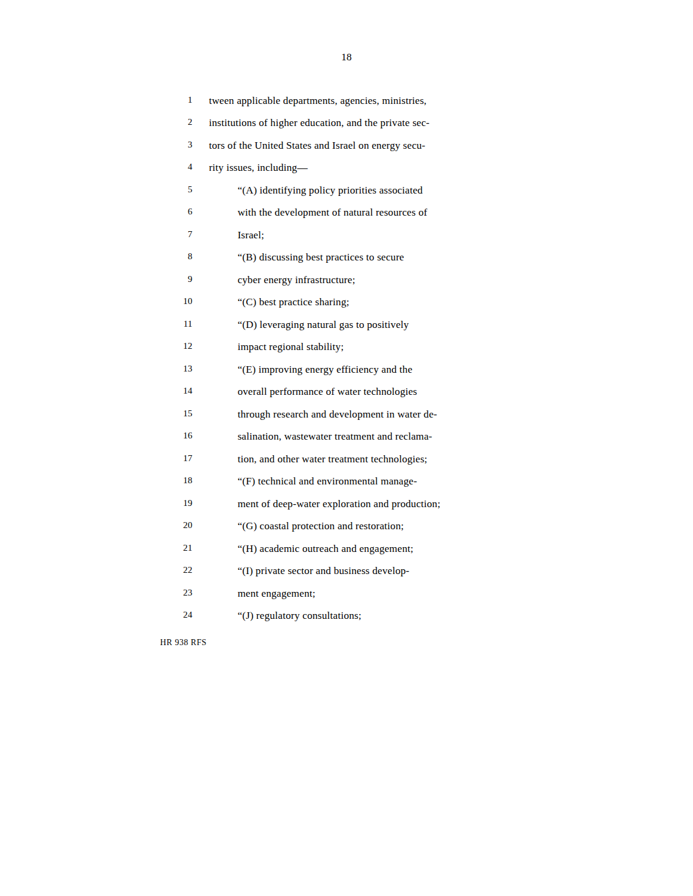18
| 1 | tween applicable departments, agencies, ministries, |
| 2 | institutions of higher education, and the private sec- |
| 3 | tors of the United States and Israel on energy secu- |
| 4 | rity issues, including— |
| 5 | “(A) identifying policy priorities associated |
| 6 | with the development of natural resources of |
| 7 | Israel; |
| 8 | “(B) discussing best practices to secure |
| 9 | cyber energy infrastructure; |
| 10 | “(C) best practice sharing; |
| 11 | “(D) leveraging natural gas to positively |
| 12 | impact regional stability; |
| 13 | “(E) improving energy efficiency and the |
| 14 | overall performance of water technologies |
| 15 | through research and development in water de- |
| 16 | salination, wastewater treatment and reclama- |
| 17 | tion, and other water treatment technologies; |
| 18 | “(F) technical and environmental manage- |
| 19 | ment of deep-water exploration and production; |
| 20 | “(G) coastal protection and restoration; |
| 21 | “(H) academic outreach and engagement; |
| 22 | “(I) private sector and business develop- |
| 23 | ment engagement; |
| 24 | “(J) regulatory consultations; |
HR 938 RFS